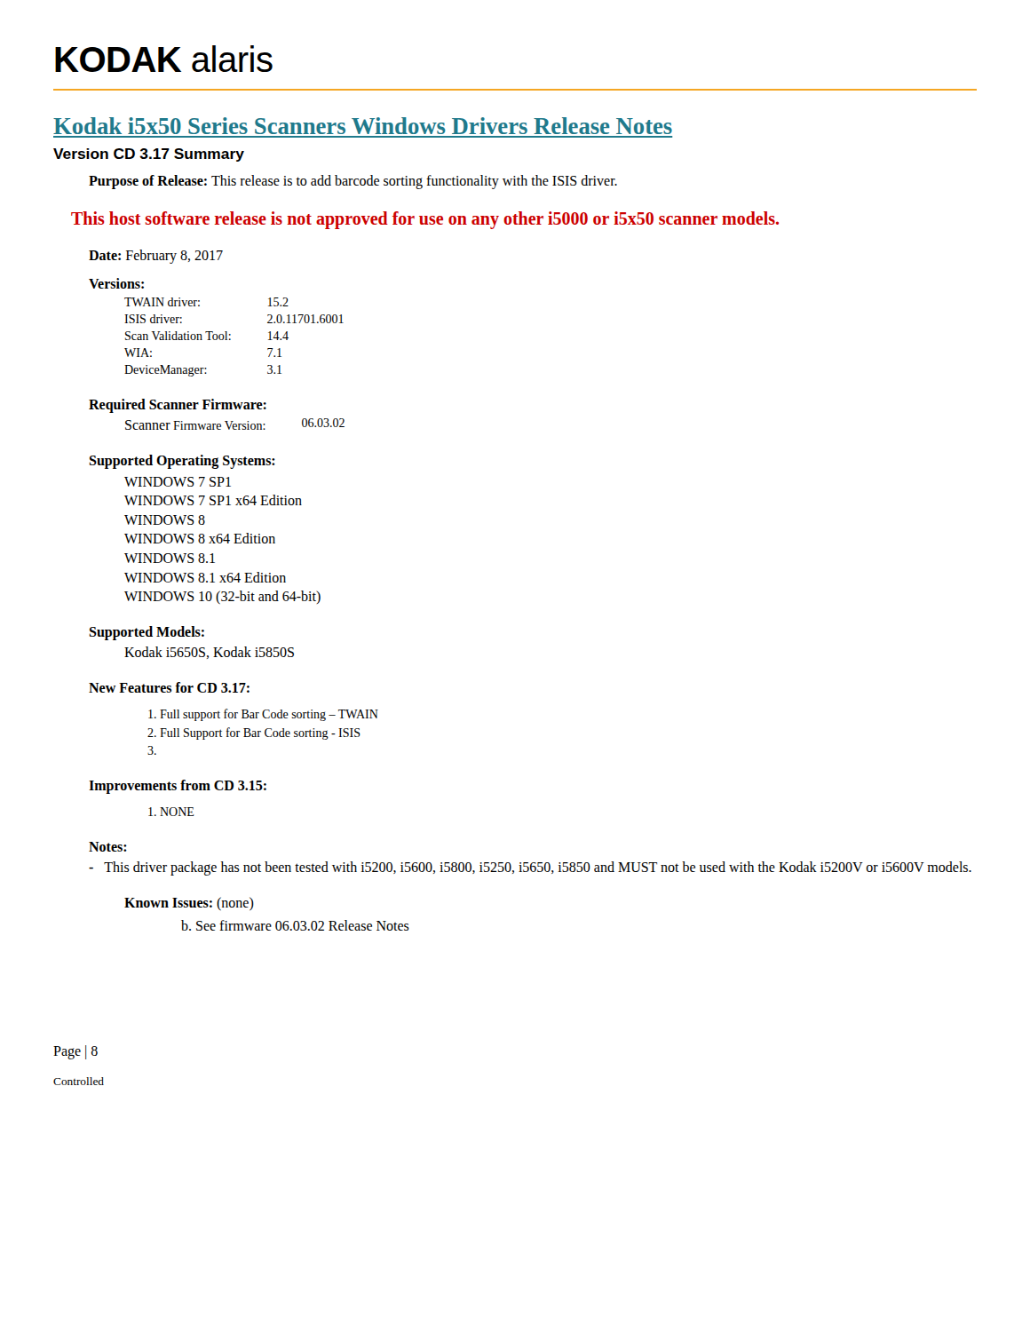KODAK alaris
Kodak i5x50 Series Scanners Windows Drivers Release Notes
Version CD 3.17 Summary
Purpose of Release: This release is to add barcode sorting functionality with the ISIS driver.
This host software release is not approved for use on any other i5000 or i5x50 scanner models.
Date: February 8, 2017
Versions:
| TWAIN driver: | 15.2 |
| ISIS driver: | 2.0.11701.6001 |
| Scan Validation Tool: | 14.4 |
| WIA: | 7.1 |
| DeviceManager: | 3.1 |
Required Scanner Firmware:
| Scanner Firmware Version: | 06.03.02 |
Supported Operating Systems:
WINDOWS 7 SP1
WINDOWS 7 SP1 x64 Edition
WINDOWS 8
WINDOWS 8 x64 Edition
WINDOWS 8.1
WINDOWS 8.1 x64 Edition
WINDOWS 10 (32-bit and 64-bit)
Supported Models:
Kodak i5650S, Kodak i5850S
New Features for CD 3.17:
Full support for Bar Code sorting – TWAIN
Full Support for Bar Code sorting - ISIS
Improvements from CD 3.15:
NONE
Notes:
- This driver package has not been tested with i5200, i5600, i5800, i5250, i5650, i5850 and MUST not be used with the Kodak i5200V or i5600V models.
Known Issues: (none)
See firmware 06.03.02 Release Notes
Page | 8
Controlled